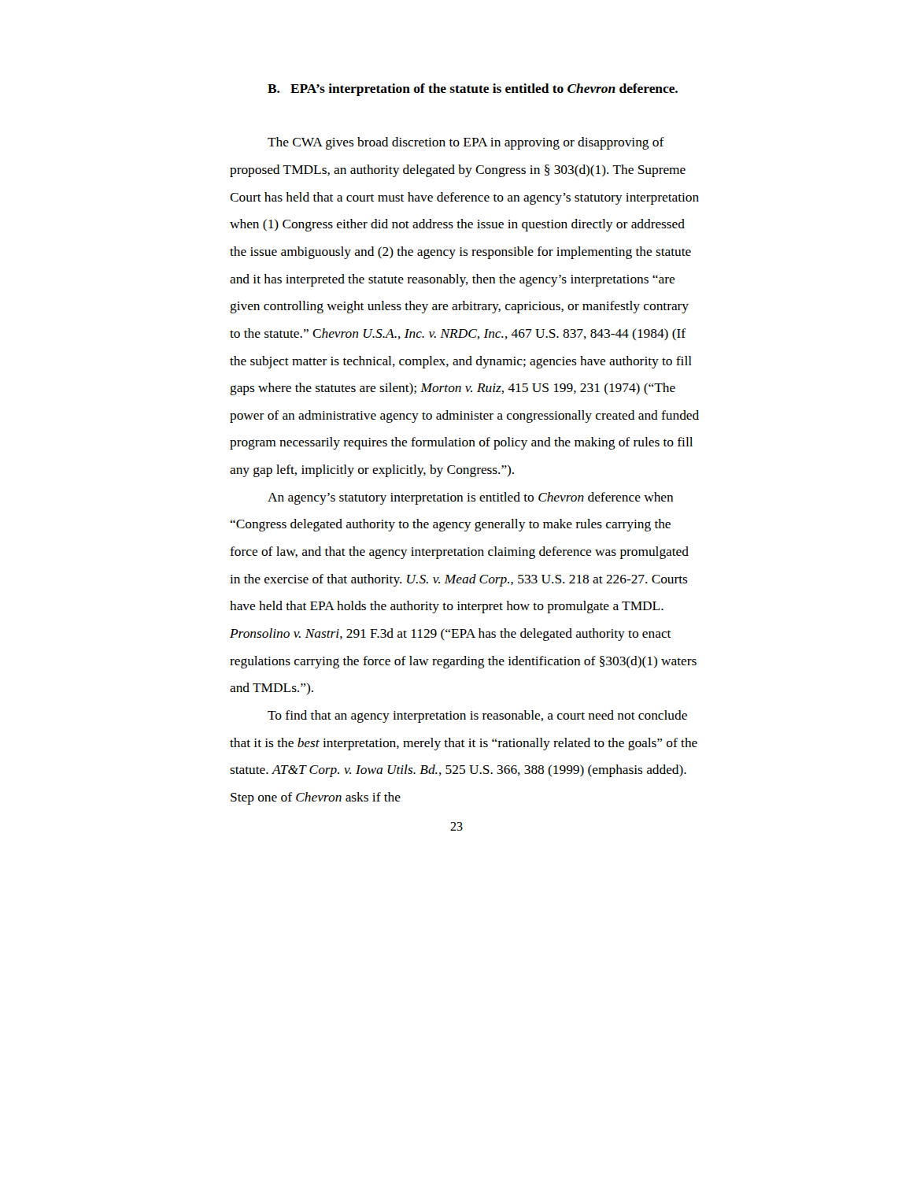B. EPA’s interpretation of the statute is entitled to Chevron deference.
The CWA gives broad discretion to EPA in approving or disapproving of proposed TMDLs, an authority delegated by Congress in § 303(d)(1). The Supreme Court has held that a court must have deference to an agency’s statutory interpretation when (1) Congress either did not address the issue in question directly or addressed the issue ambiguously and (2) the agency is responsible for implementing the statute and it has interpreted the statute reasonably, then the agency’s interpretations “are given controlling weight unless they are arbitrary, capricious, or manifestly contrary to the statute.” Chevron U.S.A., Inc. v. NRDC, Inc., 467 U.S. 837, 843-44 (1984) (If the subject matter is technical, complex, and dynamic; agencies have authority to fill gaps where the statutes are silent); Morton v. Ruiz, 415 US 199, 231 (1974) (“The power of an administrative agency to administer a congressionally created and funded program necessarily requires the formulation of policy and the making of rules to fill any gap left, implicitly or explicitly, by Congress.”).
An agency’s statutory interpretation is entitled to Chevron deference when “Congress delegated authority to the agency generally to make rules carrying the force of law, and that the agency interpretation claiming deference was promulgated in the exercise of that authority. U.S. v. Mead Corp., 533 U.S. 218 at 226-27. Courts have held that EPA holds the authority to interpret how to promulgate a TMDL. Pronsolino v. Nastri, 291 F.3d at 1129 (“EPA has the delegated authority to enact regulations carrying the force of law regarding the identification of §303(d)(1) waters and TMDLs.”).
To find that an agency interpretation is reasonable, a court need not conclude that it is the best interpretation, merely that it is “rationally related to the goals” of the statute. AT&T Corp. v. Iowa Utils. Bd., 525 U.S. 366, 388 (1999) (emphasis added). Step one of Chevron asks if the
23